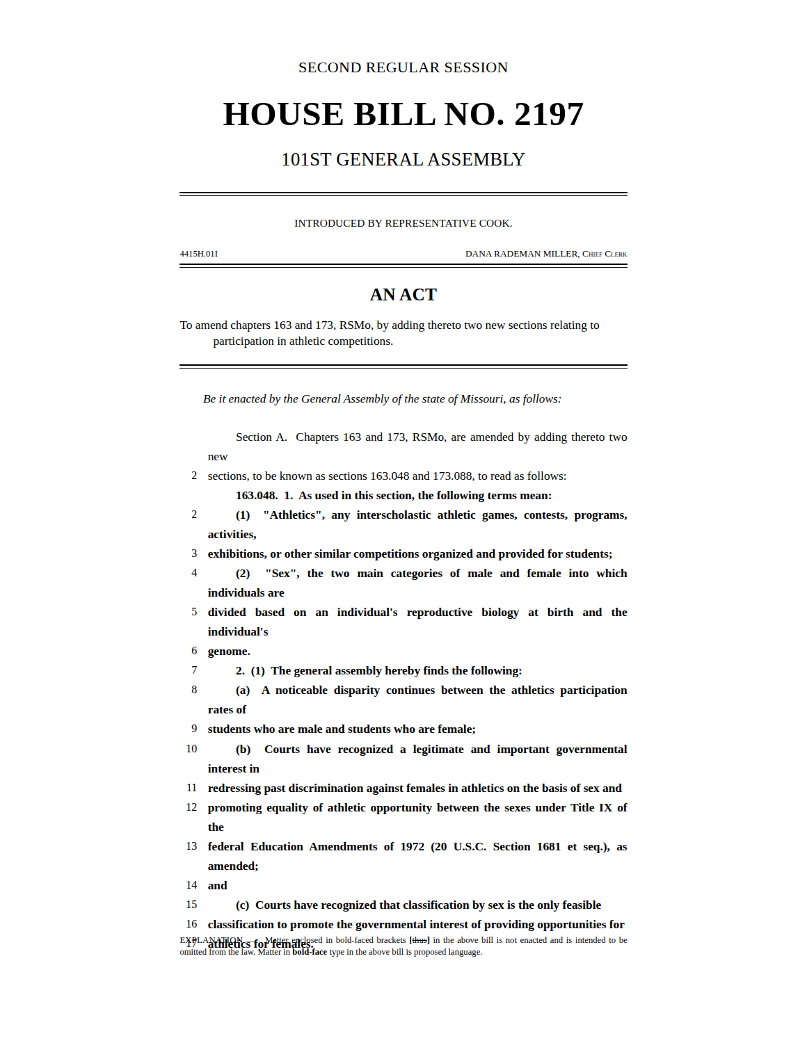SECOND REGULAR SESSION
HOUSE BILL NO. 2197
101ST GENERAL ASSEMBLY
INTRODUCED BY REPRESENTATIVE COOK.
4415H.01I DANA RADEMAN MILLER, Chief Clerk
AN ACT
To amend chapters 163 and 173, RSMo, by adding thereto two new sections relating to participation in athletic competitions.
Be it enacted by the General Assembly of the state of Missouri, as follows:
Section A. Chapters 163 and 173, RSMo, are amended by adding thereto two new
2
sections, to be known as sections 163.048 and 173.088, to read as follows:
163.048. 1. As used in this section, the following terms mean:
2
(1) "Athletics", any interscholastic athletic games, contests, programs, activities,
3
exhibitions, or other similar competitions organized and provided for students;
4
(2) "Sex", the two main categories of male and female into which individuals are
5
divided based on an individual's reproductive biology at birth and the individual's
6
genome.
7
2. (1) The general assembly hereby finds the following:
8
(a) A noticeable disparity continues between the athletics participation rates of
9
students who are male and students who are female;
10
(b) Courts have recognized a legitimate and important governmental interest in
11
redressing past discrimination against females in athletics on the basis of sex and
12
promoting equality of athletic opportunity between the sexes under Title IX of the
13
federal Education Amendments of 1972 (20 U.S.C. Section 1681 et seq.), as amended;
14
and
15
(c) Courts have recognized that classification by sex is the only feasible
16
classification to promote the governmental interest of providing opportunities for
17
athletics for females.
EXPLANATION — Matter enclosed in bold-faced brackets [thus] in the above bill is not enacted and is intended to be omitted from the law. Matter in bold-face type in the above bill is proposed language.